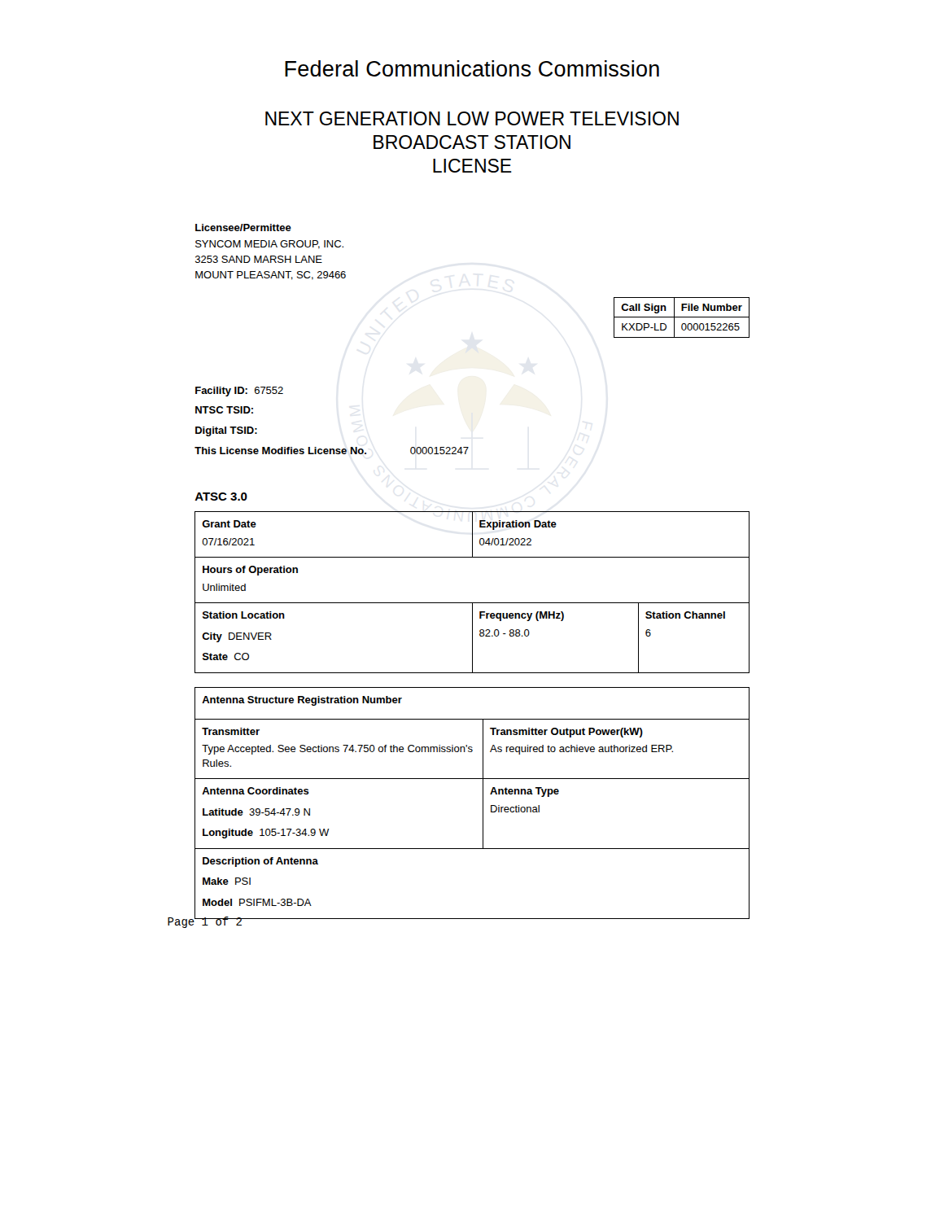UNITED STATES FEDERAL COMMUNICATIONS COMMISSION
Federal Communications Commission
NEXT GENERATION LOW POWER TELEVISION
BROADCAST STATION
LICENSE
Licensee/Permittee
SYNCOM MEDIA GROUP, INC.
3253 SAND MARSH LANE
MOUNT PLEASANT, SC, 29466
| Call Sign | File Number |
| --- | --- |
| KXDP-LD | 0000152265 |
Facility ID: 67552
NTSC TSID:
Digital TSID:
This License Modifies License No. 0000152247
ATSC 3.0
| Grant Date 07/16/2021 | Expiration Date 04/01/2022 |
| Hours of Operation Unlimited |
| Station Location City DENVER State CO | Frequency (MHz) 82.0 - 88.0 | Station Channel 6 |
| Antenna Structure Registration Number |
| Transmitter Type Accepted. See Sections 74.750 of the Commission's Rules. | Transmitter Output Power(kW) As required to achieve authorized ERP. |
| Antenna Coordinates Latitude 39-54-47.9 N Longitude 105-17-34.9 W | Antenna Type Directional |
| Description of Antenna Make PSI Model PSIFML-3B-DA |
Page 1 of 2